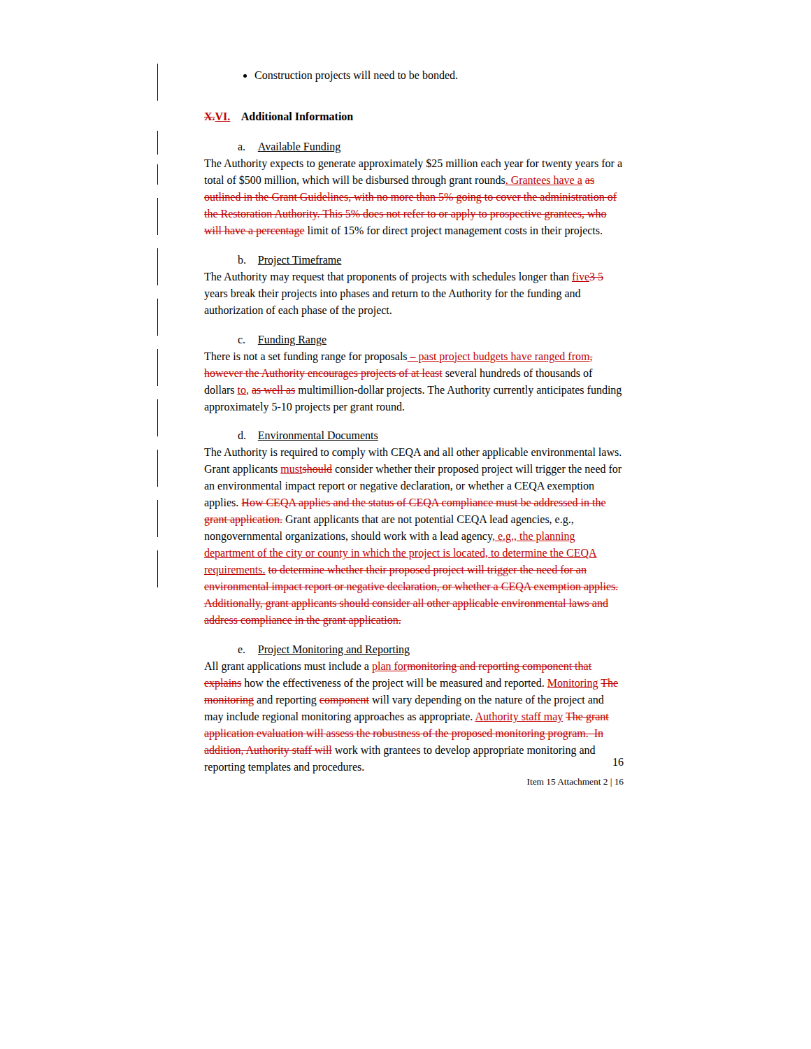Construction projects will need to be bonded.
X. VI. Additional Information
a. Available Funding
The Authority expects to generate approximately $25 million each year for twenty years for a total of $500 million, which will be disbursed through grant rounds. Grantees have a as outlined in the Grant Guidelines, with no more than 5% going to cover the administration of the Restoration Authority. This 5% does not refer to or apply to prospective grantees, who will have a percentage limit of 15% for direct project management costs in their projects.
b. Project Timeframe
The Authority may request that proponents of projects with schedules longer than five 3 5 years break their projects into phases and return to the Authority for the funding and authorization of each phase of the project.
c. Funding Range
There is not a set funding range for proposals – past project budgets have ranged from, however the Authority encourages projects of at least several hundreds of thousands of dollars to, as well as multimillion-dollar projects. The Authority currently anticipates funding approximately 5-10 projects per grant round.
d. Environmental Documents
The Authority is required to comply with CEQA and all other applicable environmental laws. Grant applicants must should consider whether their proposed project will trigger the need for an environmental impact report or negative declaration, or whether a CEQA exemption applies. How CEQA applies and the status of CEQA compliance must be addressed in the grant application. Grant applicants that are not potential CEQA lead agencies, e.g., nongovernmental organizations, should work with a lead agency, e.g., the planning department of the city or county in which the project is located, to determine the CEQA requirements. to determine whether their proposed project will trigger the need for an environmental impact report or negative declaration, or whether a CEQA exemption applies. Additionally, grant applicants should consider all other applicable environmental laws and address compliance in the grant application.
e. Project Monitoring and Reporting
All grant applications must include a plan for monitoring and reporting component that explains how the effectiveness of the project will be measured and reported. Monitoring The monitoring and reporting component will vary depending on the nature of the project and may include regional monitoring approaches as appropriate. Authority staff may The grant application evaluation will assess the robustness of the proposed monitoring program. In addition, Authority staff will work with grantees to develop appropriate monitoring and reporting templates and procedures.
16
Item 15 Attachment 2 | 16